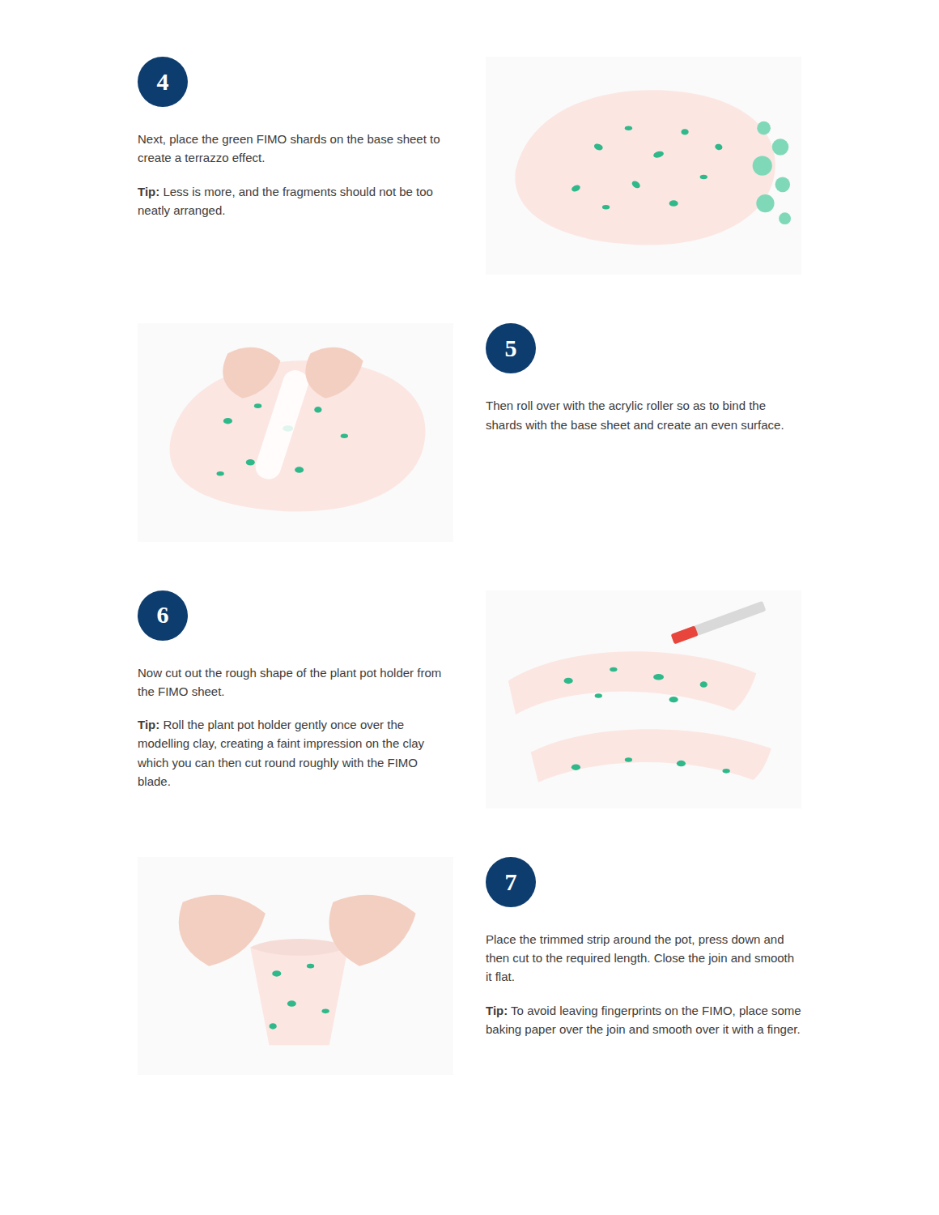4
Next, place the green FIMO shards on the base sheet to create a terrazzo effect.
Tip: Less is more, and the fragments should not be too neatly arranged.
5
Then roll over with the acrylic roller so as to bind the shards with the base sheet and create an even surface.
6
Now cut out the rough shape of the plant pot holder from the FIMO sheet.
Tip: Roll the plant pot holder gently once over the modelling clay, creating a faint impression on the clay which you can then cut round roughly with the FIMO blade.
7
Place the trimmed strip around the pot, press down and then cut to the required length. Close the join and smooth it flat.
Tip: To avoid leaving fingerprints on the FIMO, place some baking paper over the join and smooth over it with a finger.